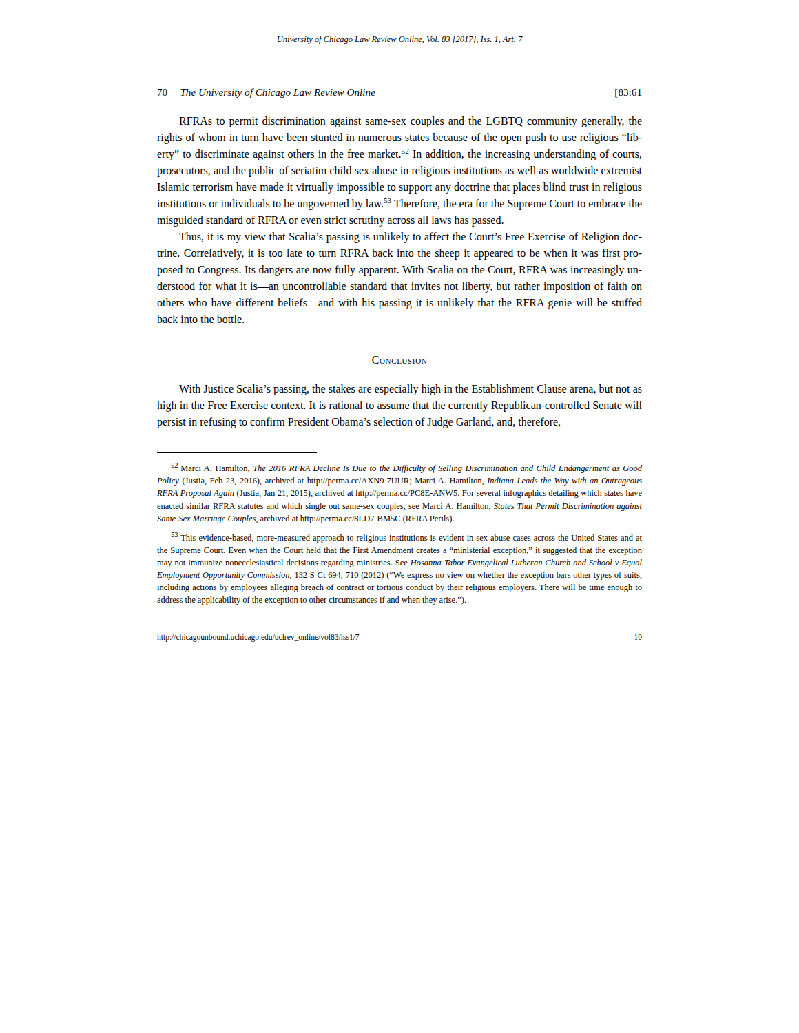University of Chicago Law Review Online, Vol. 83 [2017], Iss. 1, Art. 7
70 The University of Chicago Law Review Online [83:61
RFRAs to permit discrimination against same-sex couples and the LGBTQ community generally, the rights of whom in turn have been stunted in numerous states because of the open push to use religious “liberty” to discriminate against others in the free market.52 In addition, the increasing understanding of courts, prosecutors, and the public of seriatim child sex abuse in religious institutions as well as worldwide extremist Islamic terrorism have made it virtually impossible to support any doctrine that places blind trust in religious institutions or individuals to be ungoverned by law.53 Therefore, the era for the Supreme Court to embrace the misguided standard of RFRA or even strict scrutiny across all laws has passed.
Thus, it is my view that Scalia’s passing is unlikely to affect the Court’s Free Exercise of Religion doctrine. Correlatively, it is too late to turn RFRA back into the sheep it appeared to be when it was first proposed to Congress. Its dangers are now fully apparent. With Scalia on the Court, RFRA was increasingly understood for what it is—an uncontrollable standard that invites not liberty, but rather imposition of faith on others who have different beliefs—and with his passing it is unlikely that the RFRA genie will be stuffed back into the bottle.
Conclusion
With Justice Scalia’s passing, the stakes are especially high in the Establishment Clause arena, but not as high in the Free Exercise context. It is rational to assume that the currently Republican-controlled Senate will persist in refusing to confirm President Obama’s selection of Judge Garland, and, therefore,
52 Marci A. Hamilton, The 2016 RFRA Decline Is Due to the Difficulty of Selling Discrimination and Child Endangerment as Good Policy (Justia, Feb 23, 2016), archived at http://perma.cc/AXN9-7UUR; Marci A. Hamilton, Indiana Leads the Way with an Outrageous RFRA Proposal Again (Justia, Jan 21, 2015), archived at http://perma.cc/PC8E-ANW5. For several infographics detailing which states have enacted similar RFRA statutes and which single out same-sex couples, see Marci A. Hamilton, States That Permit Discrimination against Same-Sex Marriage Couples, archived at http://perma.cc/8LD7-BM5C (RFRA Perils).
53 This evidence-based, more-measured approach to religious institutions is evident in sex abuse cases across the United States and at the Supreme Court. Even when the Court held that the First Amendment creates a “ministerial exception,” it suggested that the exception may not immunize nonecclesiastical decisions regarding ministries. See Hosanna-Tabor Evangelical Lutheran Church and School v Equal Employment Opportunity Commission, 132 S Ct 694, 710 (2012) (“We express no view on whether the exception bars other types of suits, including actions by employees alleging breach of contract or tortious conduct by their religious employers. There will be time enough to address the applicability of the exception to other circumstances if and when they arise.”).
http://chicagounbound.uchicago.edu/uclrev_online/vol83/iss1/7 10